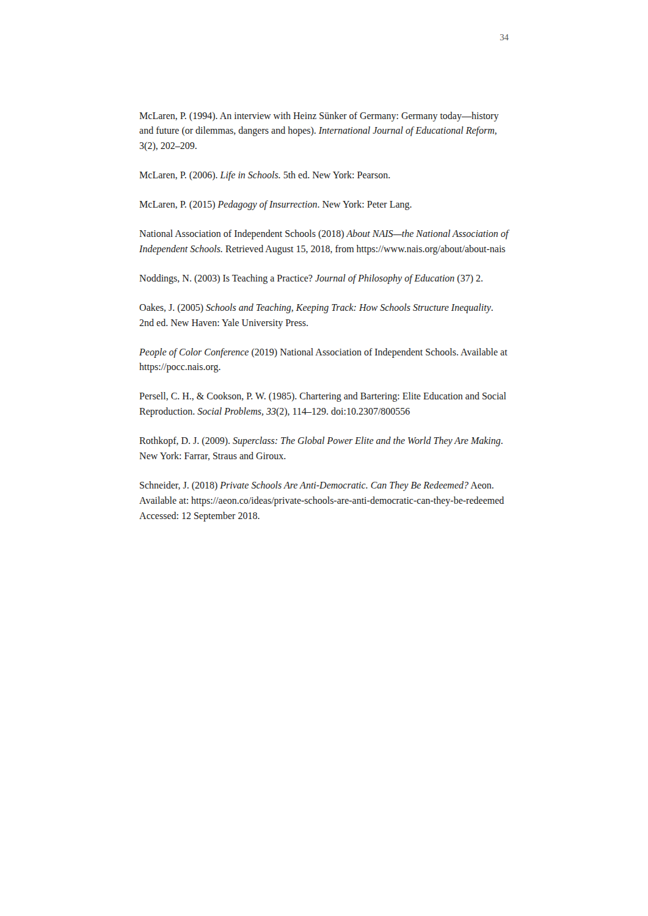34
McLaren, P. (1994). An interview with Heinz Sünker of Germany: Germany today—history and future (or dilemmas, dangers and hopes). International Journal of Educational Reform, 3(2), 202–209.
McLaren, P. (2006). Life in Schools. 5th ed. New York: Pearson.
McLaren, P. (2015) Pedagogy of Insurrection. New York: Peter Lang.
National Association of Independent Schools (2018) About NAIS—the National Association of Independent Schools. Retrieved August 15, 2018, from https://www.nais.org/about/about-nais
Noddings, N. (2003) Is Teaching a Practice? Journal of Philosophy of Education (37) 2.
Oakes, J. (2005) Schools and Teaching, Keeping Track: How Schools Structure Inequality. 2nd ed. New Haven: Yale University Press.
People of Color Conference (2019) National Association of Independent Schools. Available at https://pocc.nais.org.
Persell, C. H., & Cookson, P. W. (1985). Chartering and Bartering: Elite Education and Social Reproduction. Social Problems, 33(2), 114–129. doi:10.2307/800556
Rothkopf, D. J. (2009). Superclass: The Global Power Elite and the World They Are Making. New York: Farrar, Straus and Giroux.
Schneider, J. (2018) Private Schools Are Anti-Democratic. Can They Be Redeemed? Aeon. Available at: https://aeon.co/ideas/private-schools-are-anti-democratic-can-they-be-redeemed Accessed: 12 September 2018.